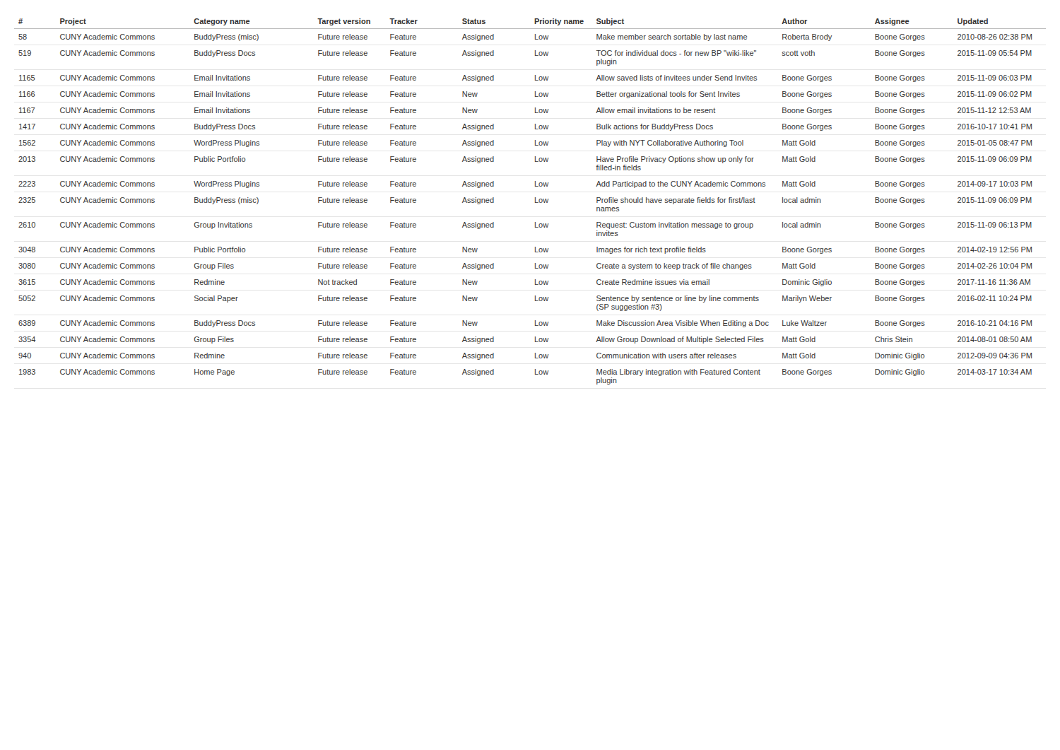| # | Project | Category name | Target version | Tracker | Status | Priority name | Subject | Author | Assignee | Updated |
| --- | --- | --- | --- | --- | --- | --- | --- | --- | --- | --- |
| 58 | CUNY Academic Commons | BuddyPress (misc) | Future release | Feature | Assigned | Low | Make member search sortable by last name | Roberta Brody | Boone Gorges | 2010-08-26 02:38 PM |
| 519 | CUNY Academic Commons | BuddyPress Docs | Future release | Feature | Assigned | Low | TOC for individual docs - for new BP "wiki-like" plugin | scott voth | Boone Gorges | 2015-11-09 05:54 PM |
| 1165 | CUNY Academic Commons | Email Invitations | Future release | Feature | Assigned | Low | Allow saved lists of invitees under Send Invites | Boone Gorges | Boone Gorges | 2015-11-09 06:03 PM |
| 1166 | CUNY Academic Commons | Email Invitations | Future release | Feature | New | Low | Better organizational tools for Sent Invites | Boone Gorges | Boone Gorges | 2015-11-09 06:02 PM |
| 1167 | CUNY Academic Commons | Email Invitations | Future release | Feature | New | Low | Allow email invitations to be resent | Boone Gorges | Boone Gorges | 2015-11-12 12:53 AM |
| 1417 | CUNY Academic Commons | BuddyPress Docs | Future release | Feature | Assigned | Low | Bulk actions for BuddyPress Docs | Boone Gorges | Boone Gorges | 2016-10-17 10:41 PM |
| 1562 | CUNY Academic Commons | WordPress Plugins | Future release | Feature | Assigned | Low | Play with NYT Collaborative Authoring Tool | Matt Gold | Boone Gorges | 2015-01-05 08:47 PM |
| 2013 | CUNY Academic Commons | Public Portfolio | Future release | Feature | Assigned | Low | Have Profile Privacy Options show up only for filled-in fields | Matt Gold | Boone Gorges | 2015-11-09 06:09 PM |
| 2223 | CUNY Academic Commons | WordPress Plugins | Future release | Feature | Assigned | Low | Add Participad to the CUNY Academic Commons | Matt Gold | Boone Gorges | 2014-09-17 10:03 PM |
| 2325 | CUNY Academic Commons | BuddyPress (misc) | Future release | Feature | Assigned | Low | Profile should have separate fields for first/last names | local admin | Boone Gorges | 2015-11-09 06:09 PM |
| 2610 | CUNY Academic Commons | Group Invitations | Future release | Feature | Assigned | Low | Request: Custom invitation message to group invites | local admin | Boone Gorges | 2015-11-09 06:13 PM |
| 3048 | CUNY Academic Commons | Public Portfolio | Future release | Feature | New | Low | Images for rich text profile fields | Boone Gorges | Boone Gorges | 2014-02-19 12:56 PM |
| 3080 | CUNY Academic Commons | Group Files | Future release | Feature | Assigned | Low | Create a system to keep track of file changes | Matt Gold | Boone Gorges | 2014-02-26 10:04 PM |
| 3615 | CUNY Academic Commons | Redmine | Not tracked | Feature | New | Low | Create Redmine issues via email | Dominic Giglio | Boone Gorges | 2017-11-16 11:36 AM |
| 5052 | CUNY Academic Commons | Social Paper | Future release | Feature | New | Low | Sentence by sentence or line by line comments (SP suggestion #3) | Marilyn Weber | Boone Gorges | 2016-02-11 10:24 PM |
| 6389 | CUNY Academic Commons | BuddyPress Docs | Future release | Feature | New | Low | Make Discussion Area Visible When Editing a Doc | Luke Waltzer | Boone Gorges | 2016-10-21 04:16 PM |
| 3354 | CUNY Academic Commons | Group Files | Future release | Feature | Assigned | Low | Allow Group Download of Multiple Selected Files | Matt Gold | Chris Stein | 2014-08-01 08:50 AM |
| 940 | CUNY Academic Commons | Redmine | Future release | Feature | Assigned | Low | Communication with users after releases | Matt Gold | Dominic Giglio | 2012-09-09 04:36 PM |
| 1983 | CUNY Academic Commons | Home Page | Future release | Feature | Assigned | Low | Media Library integration with Featured Content plugin | Boone Gorges | Dominic Giglio | 2014-03-17 10:34 AM |